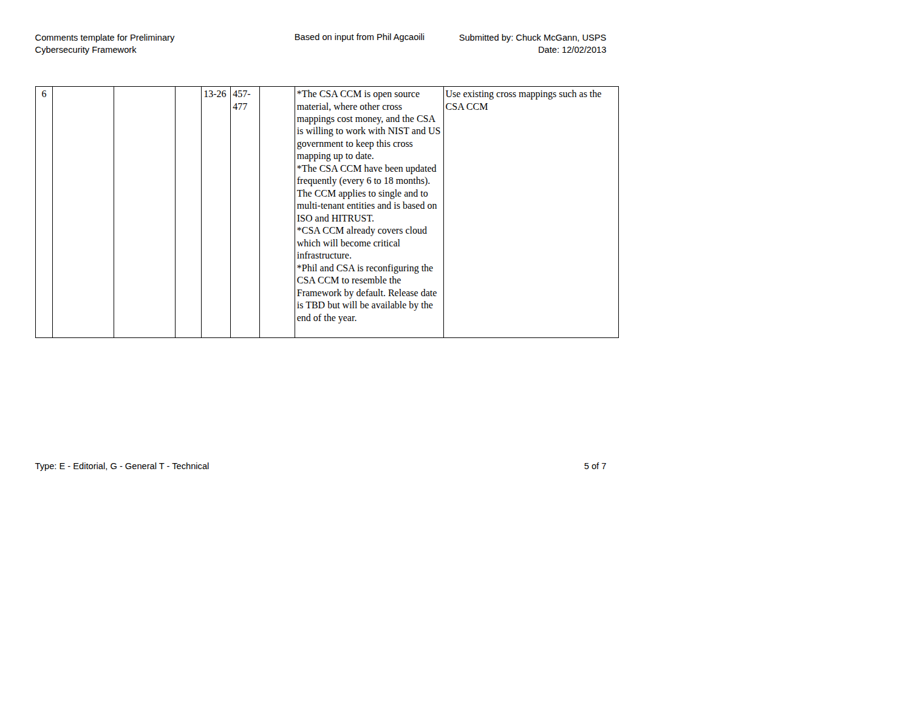Comments template for Preliminary
Cybersecurity Framework
Based on input from Phil Agcaoili
Submitted by: Chuck McGann, USPS
Date: 12/02/2013
| 6 | | | | 13-26 | 457-477 | | *The CSA CCM is open source material, where other cross mappings cost money, and the CSA is willing to work with NIST and US government to keep this cross mapping up to date. *The CSA CCM have been updated frequently (every 6 to 18 months). The CCM applies to single and to multi-tenant entities and is based on ISO and HITRUST. *CSA CCM already covers cloud which will become critical infrastructure. *Phil and CSA is reconfiguring the CSA CCM to resemble the Framework by default. Release date is TBD but will be available by the end of the year. | Use existing cross mappings such as the CSA CCM |
Type: E - Editorial, G - General T - Technical 5 of 7